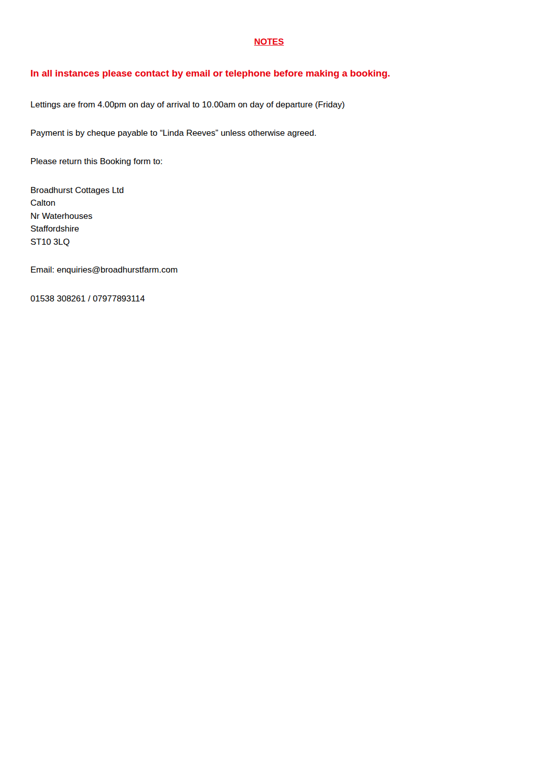NOTES
In all instances please contact by email or telephone before making a booking.
Lettings are from 4.00pm on day of arrival to 10.00am on day of departure (Friday)
Payment is by cheque payable to “Linda Reeves” unless otherwise agreed.
Please return this Booking form to:
Broadhurst Cottages Ltd Calton Nr Waterhouses Staffordshire ST10 3LQ
Email: enquiries@broadhurstfarm.com
01538 308261 / 07977893114